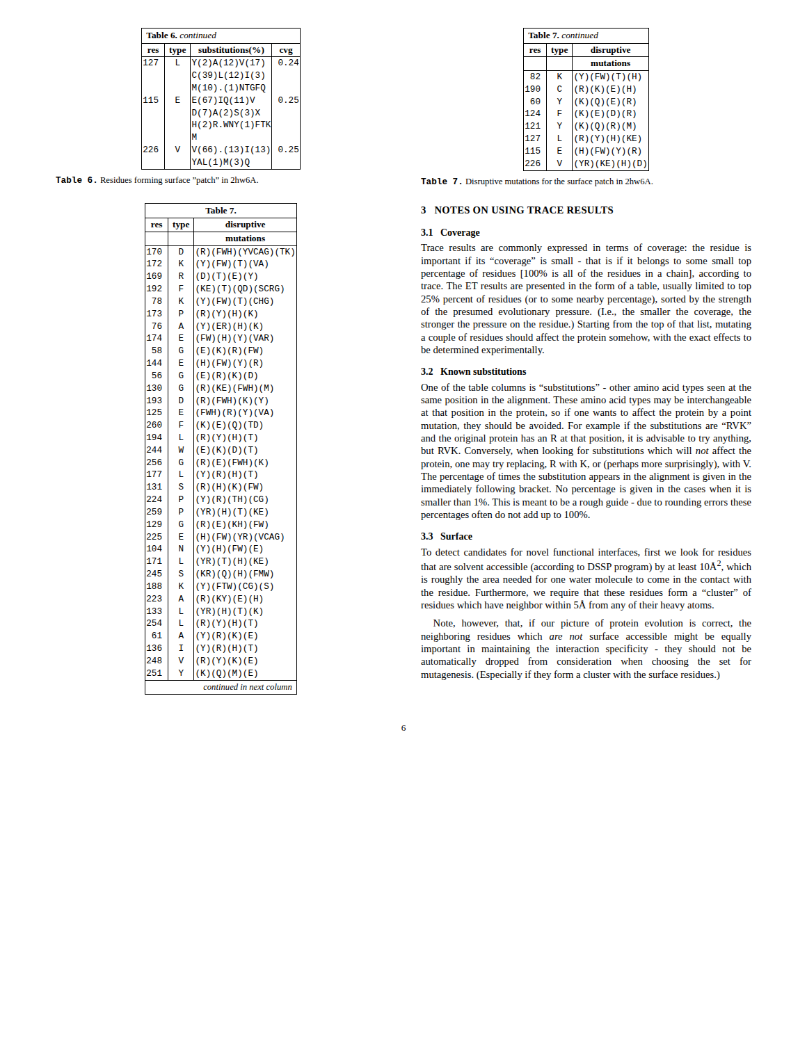| Table 6. continued |
| res | type | substitutions(%) | cvg |
| 127 | L | Y(2)A(12)V(17) | 0.24 |
| | | C(39)L(12)I(3) | |
| | | M(10).(1)NTGFQ | |
| 115 | E | E(67)IQ(11)V | 0.25 |
| | | D(7)A(2)S(3)X | |
| | | H(2)R.WNY(1)FTK | |
| | | M | |
| 226 | V | V(66).(13)I(13) | 0.25 |
| | | YAL(1)M(3)Q | |
Table 6. Residues forming surface ”patch” in 2hw6A.
| Table 7. |
| res | type | disruptive |
| | | mutations |
| 170 | D | (R)(FWH)(YVCAG)(TK) |
| 172 | K | (Y)(FW)(T)(VA) |
| 169 | R | (D)(T)(E)(Y) |
| 192 | F | (KE)(T)(QD)(SCRG) |
| 78 | K | (Y)(FW)(T)(CHG) |
| 173 | P | (R)(Y)(H)(K) |
| 76 | A | (Y)(ER)(H)(K) |
| 174 | E | (FW)(H)(Y)(VAR) |
| 58 | G | (E)(K)(R)(FW) |
| 144 | E | (H)(FW)(Y)(R) |
| 56 | G | (E)(R)(K)(D) |
| 130 | G | (R)(KE)(FWH)(M) |
| 193 | D | (R)(FWH)(K)(Y) |
| 125 | E | (FWH)(R)(Y)(VA) |
| 260 | F | (K)(E)(Q)(TD) |
| 194 | L | (R)(Y)(H)(T) |
| 244 | W | (E)(K)(D)(T) |
| 256 | G | (R)(E)(FWH)(K) |
| 177 | L | (Y)(R)(H)(T) |
| 131 | S | (R)(H)(K)(FW) |
| 224 | P | (Y)(R)(TH)(CG) |
| 259 | P | (YR)(H)(T)(KE) |
| 129 | G | (R)(E)(KH)(FW) |
| 225 | E | (H)(FW)(YR)(VCAG) |
| 104 | N | (Y)(H)(FW)(E) |
| 171 | L | (YR)(T)(H)(KE) |
| 245 | S | (KR)(Q)(H)(FMW) |
| 188 | K | (Y)(FTW)(CG)(S) |
| 223 | A | (R)(KY)(E)(H) |
| 133 | L | (YR)(H)(T)(K) |
| 254 | L | (R)(Y)(H)(T) |
| 61 | A | (Y)(R)(K)(E) |
| 136 | I | (Y)(R)(H)(T) |
| 248 | V | (R)(Y)(K)(E) |
| 251 | Y | (K)(Q)(M)(E) |
| continued in next column |
| Table 7. continued |
| res | type | disruptive |
| | | mutations |
| 82 | K | (Y)(FW)(T)(H) |
| 190 | C | (R)(K)(E)(H) |
| 60 | Y | (K)(Q)(E)(R) |
| 124 | F | (K)(E)(D)(R) |
| 121 | Y | (K)(Q)(R)(M) |
| 127 | L | (R)(Y)(H)(KE) |
| 115 | E | (H)(FW)(Y)(R) |
| 226 | V | (YR)(KE)(H)(D) |
Table 7. Disruptive mutations for the surface patch in 2hw6A.
3 NOTES ON USING TRACE RESULTS
3.1 Coverage
Trace results are commonly expressed in terms of coverage: the residue is important if its “coverage” is small - that is if it belongs to some small top percentage of residues [100% is all of the residues in a chain], according to trace. The ET results are presented in the form of a table, usually limited to top 25% percent of residues (or to some nearby percentage), sorted by the strength of the presumed evolutionary pressure. (I.e., the smaller the coverage, the stronger the pressure on the residue.) Starting from the top of that list, mutating a couple of residues should affect the protein somehow, with the exact effects to be determined experimentally.
3.2 Known substitutions
One of the table columns is “substitutions” - other amino acid types seen at the same position in the alignment. These amino acid types may be interchangeable at that position in the protein, so if one wants to affect the protein by a point mutation, they should be avoided. For example if the substitutions are “RVK” and the original protein has an R at that position, it is advisable to try anything, but RVK. Conversely, when looking for substitutions which will not affect the protein, one may try replacing, R with K, or (perhaps more surprisingly), with V. The percentage of times the substitution appears in the alignment is given in the immediately following bracket. No percentage is given in the cases when it is smaller than 1%. This is meant to be a rough guide - due to rounding errors these percentages often do not add up to 100%.
3.3 Surface
To detect candidates for novel functional interfaces, first we look for residues that are solvent accessible (according to DSSP program) by at least 10Å2, which is roughly the area needed for one water molecule to come in the contact with the residue. Furthermore, we require that these residues form a “cluster” of residues which have neighbor within 5Å from any of their heavy atoms.
Note, however, that, if our picture of protein evolution is correct, the neighboring residues which are not surface accessible might be equally important in maintaining the interaction specificity - they should not be automatically dropped from consideration when choosing the set for mutagenesis. (Especially if they form a cluster with the surface residues.)
6